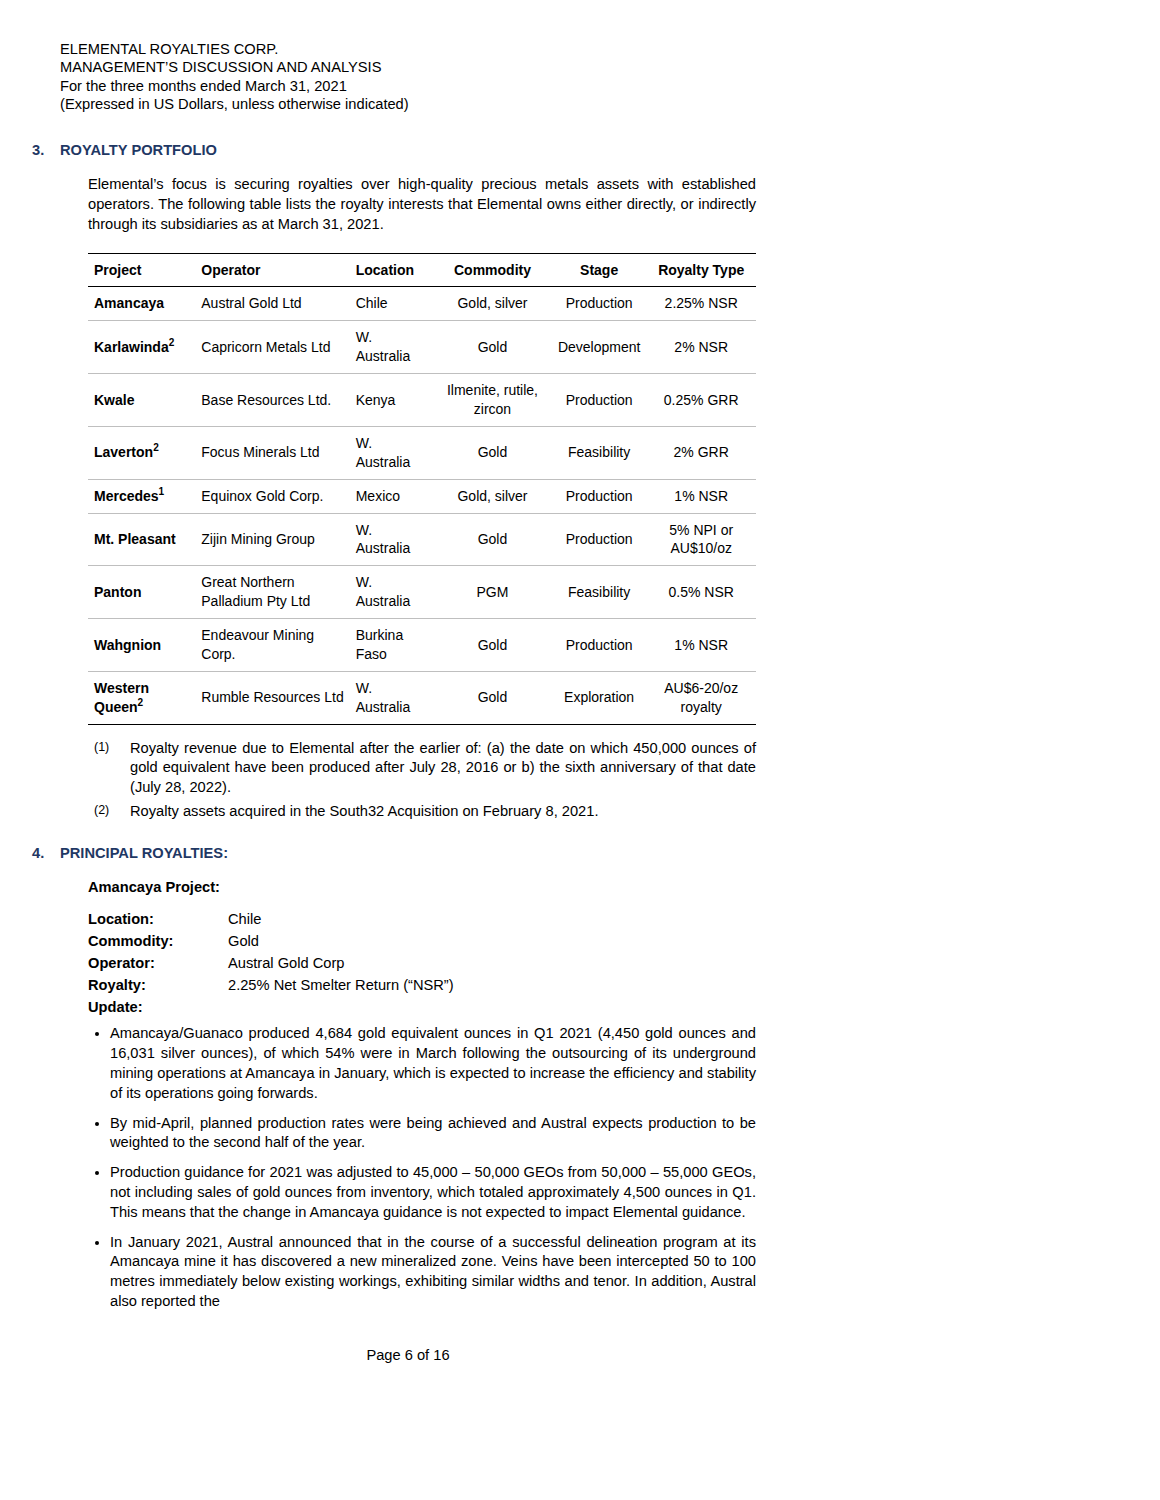ELEMENTAL ROYALTIES CORP.
MANAGEMENT’S DISCUSSION AND ANALYSIS
For the three months ended March 31, 2021
(Expressed in US Dollars, unless otherwise indicated)
3. ROYALTY PORTFOLIO
Elemental’s focus is securing royalties over high-quality precious metals assets with established operators. The following table lists the royalty interests that Elemental owns either directly, or indirectly through its subsidiaries as at March 31, 2021.
| Project | Operator | Location | Commodity | Stage | Royalty Type |
| --- | --- | --- | --- | --- | --- |
| Amancaya | Austral Gold Ltd | Chile | Gold, silver | Production | 2.25% NSR |
| Karlawinda 2 | Capricorn Metals Ltd | W. Australia | Gold | Development | 2% NSR |
| Kwale | Base Resources Ltd. | Kenya | Ilmenite, rutile, zircon | Production | 0.25% GRR |
| Laverton 2 | Focus Minerals Ltd | W. Australia | Gold | Feasibility | 2% GRR |
| Mercedes 1 | Equinox Gold Corp. | Mexico | Gold, silver | Production | 1% NSR |
| Mt. Pleasant | Zijin Mining Group | W. Australia | Gold | Production | 5% NPI or AU$10/oz |
| Panton | Great Northern Palladium Pty Ltd | W. Australia | PGM | Feasibility | 0.5% NSR |
| Wahgnion | Endeavour Mining Corp. | Burkina Faso | Gold | Production | 1% NSR |
| Western Queen 2 | Rumble Resources Ltd | W. Australia | Gold | Exploration | AU$6-20/oz royalty |
Royalty revenue due to Elemental after the earlier of: (a) the date on which 450,000 ounces of gold equivalent have been produced after July 28, 2016 or b) the sixth anniversary of that date (July 28, 2022).
Royalty assets acquired in the South32 Acquisition on February 8, 2021.
4. PRINCIPAL ROYALTIES:
Amancaya Project:
| Location: | Chile |
| Commodity: | Gold |
| Operator: | Austral Gold Corp |
| Royalty: | 2.25% Net Smelter Return (“NSR”) |
| Update: | |
Amancaya/Guanaco produced 4,684 gold equivalent ounces in Q1 2021 (4,450 gold ounces and 16,031 silver ounces), of which 54% were in March following the outsourcing of its underground mining operations at Amancaya in January, which is expected to increase the efficiency and stability of its operations going forwards.
By mid-April, planned production rates were being achieved and Austral expects production to be weighted to the second half of the year.
Production guidance for 2021 was adjusted to 45,000 – 50,000 GEOs from 50,000 – 55,000 GEOs, not including sales of gold ounces from inventory, which totaled approximately 4,500 ounces in Q1. This means that the change in Amancaya guidance is not expected to impact Elemental guidance.
In January 2021, Austral announced that in the course of a successful delineation program at its Amancaya mine it has discovered a new mineralized zone. Veins have been intercepted 50 to 100 metres immediately below existing workings, exhibiting similar widths and tenor. In addition, Austral also reported the
Page 6 of 16